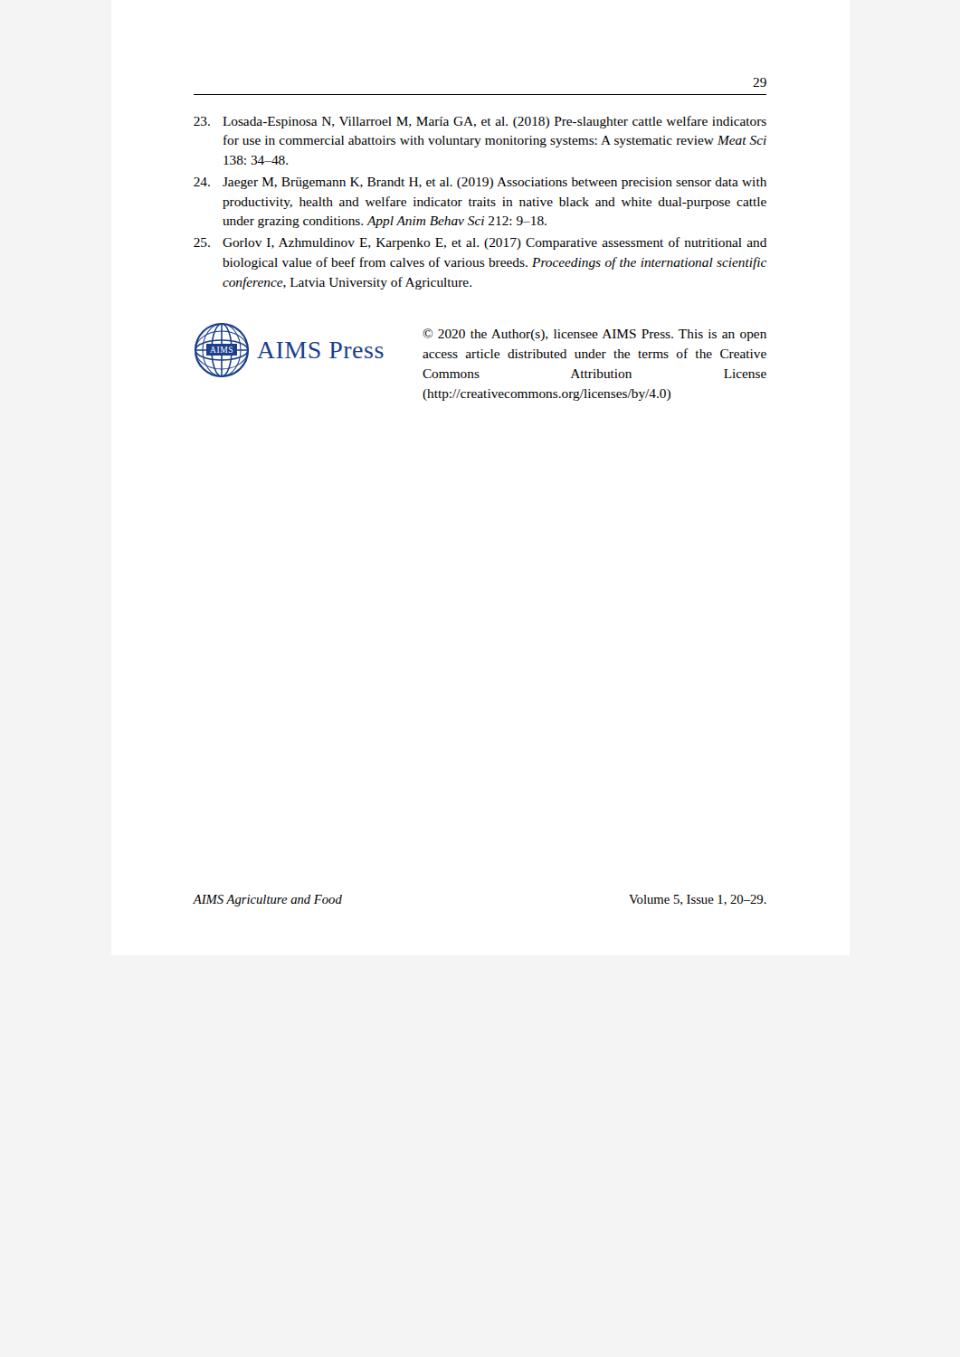29
23. Losada-Espinosa N, Villarroel M, María GA, et al. (2018) Pre-slaughter cattle welfare indicators for use in commercial abattoirs with voluntary monitoring systems: A systematic review Meat Sci 138: 34–48.
24. Jaeger M, Brügemann K, Brandt H, et al. (2019) Associations between precision sensor data with productivity, health and welfare indicator traits in native black and white dual-purpose cattle under grazing conditions. Appl Anim Behav Sci 212: 9–18.
25. Gorlov I, Azhmuldinov E, Karpenko E, et al. (2017) Comparative assessment of nutritional and biological value of beef from calves of various breeds. Proceedings of the international scientific conference, Latvia University of Agriculture.
AIMS AIMS Press
© 2020 the Author(s), licensee AIMS Press. This is an open access article distributed under the terms of the Creative Commons Attribution License (http://creativecommons.org/licenses/by/4.0)
AIMS Agriculture and Food Volume 5, Issue 1, 20–29.